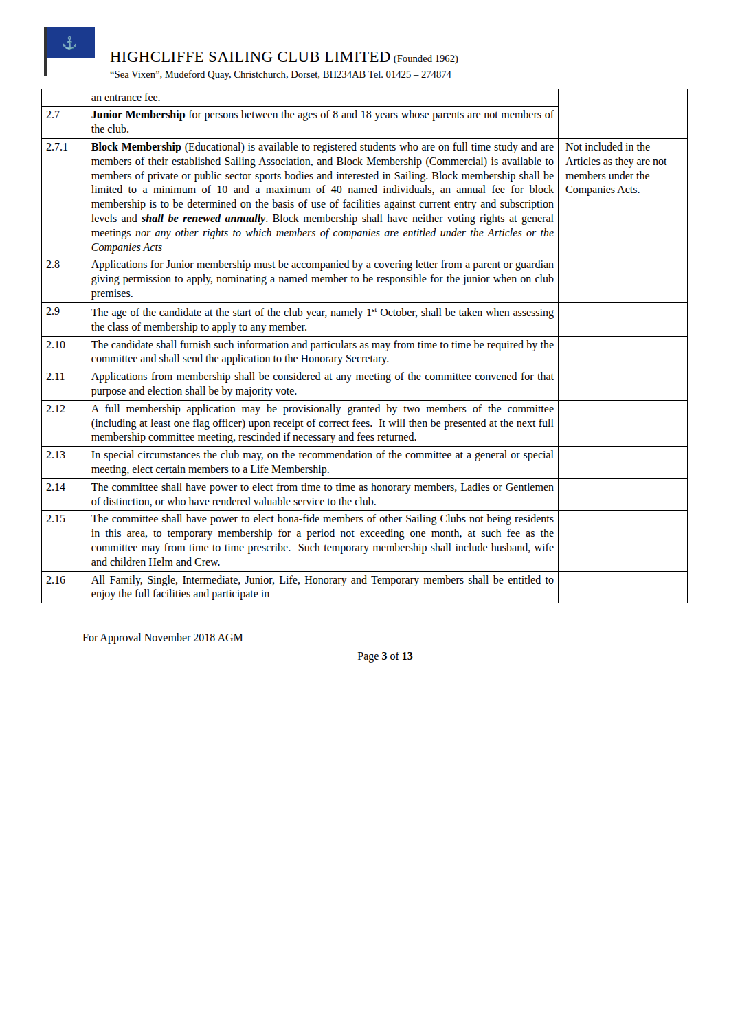⚓
HIGHCLIFFE SAILING CLUB LIMITED (Founded 1962)
“Sea Vixen”, Mudeford Quay, Christchurch, Dorset, BH234AB Tel. 01425 – 274874
| | an entrance fee. | |
| 2.7 | Junior Membership for persons between the ages of 8 and 18 years whose parents are not members of the club. |
| 2.7.1 | Block Membership (Educational) is available to registered students who are on full time study and are members of their established Sailing Association, and Block Membership (Commercial) is available to members of private or public sector sports bodies and interested in Sailing. Block membership shall be limited to a minimum of 10 and a maximum of 40 named individuals, an annual fee for block membership is to be determined on the basis of use of facilities against current entry and subscription levels and shall be renewed annually . Block membership shall have neither voting rights at general meetings nor any other rights to which members of companies are entitled under the Articles or the Companies Acts | Not included in the Articles as they are not members under the Companies Acts. |
| 2.8 | Applications for Junior membership must be accompanied by a covering letter from a parent or guardian giving permission to apply, nominating a named member to be responsible for the junior when on club premises. | |
| 2.9 | The age of the candidate at the start of the club year, namely 1 st October, shall be taken when assessing the class of membership to apply to any member. | |
| 2.10 | The candidate shall furnish such information and particulars as may from time to time be required by the committee and shall send the application to the Honorary Secretary. | |
| 2.11 | Applications from membership shall be considered at any meeting of the committee convened for that purpose and election shall be by majority vote. | |
| 2.12 | A full membership application may be provisionally granted by two members of the committee (including at least one flag officer) upon receipt of correct fees. It will then be presented at the next full membership committee meeting, rescinded if necessary and fees returned. | |
| 2.13 | In special circumstances the club may, on the recommendation of the committee at a general or special meeting, elect certain members to a Life Membership. | |
| 2.14 | The committee shall have power to elect from time to time as honorary members, Ladies or Gentlemen of distinction, or who have rendered valuable service to the club. | |
| 2.15 | The committee shall have power to elect bona-fide members of other Sailing Clubs not being residents in this area, to temporary membership for a period not exceeding one month, at such fee as the committee may from time to time prescribe. Such temporary membership shall include husband, wife and children Helm and Crew. | |
| 2.16 | All Family, Single, Intermediate, Junior, Life, Honorary and Temporary members shall be entitled to enjoy the full facilities and participate in | |
For Approval November 2018 AGM
Page 3 of 13